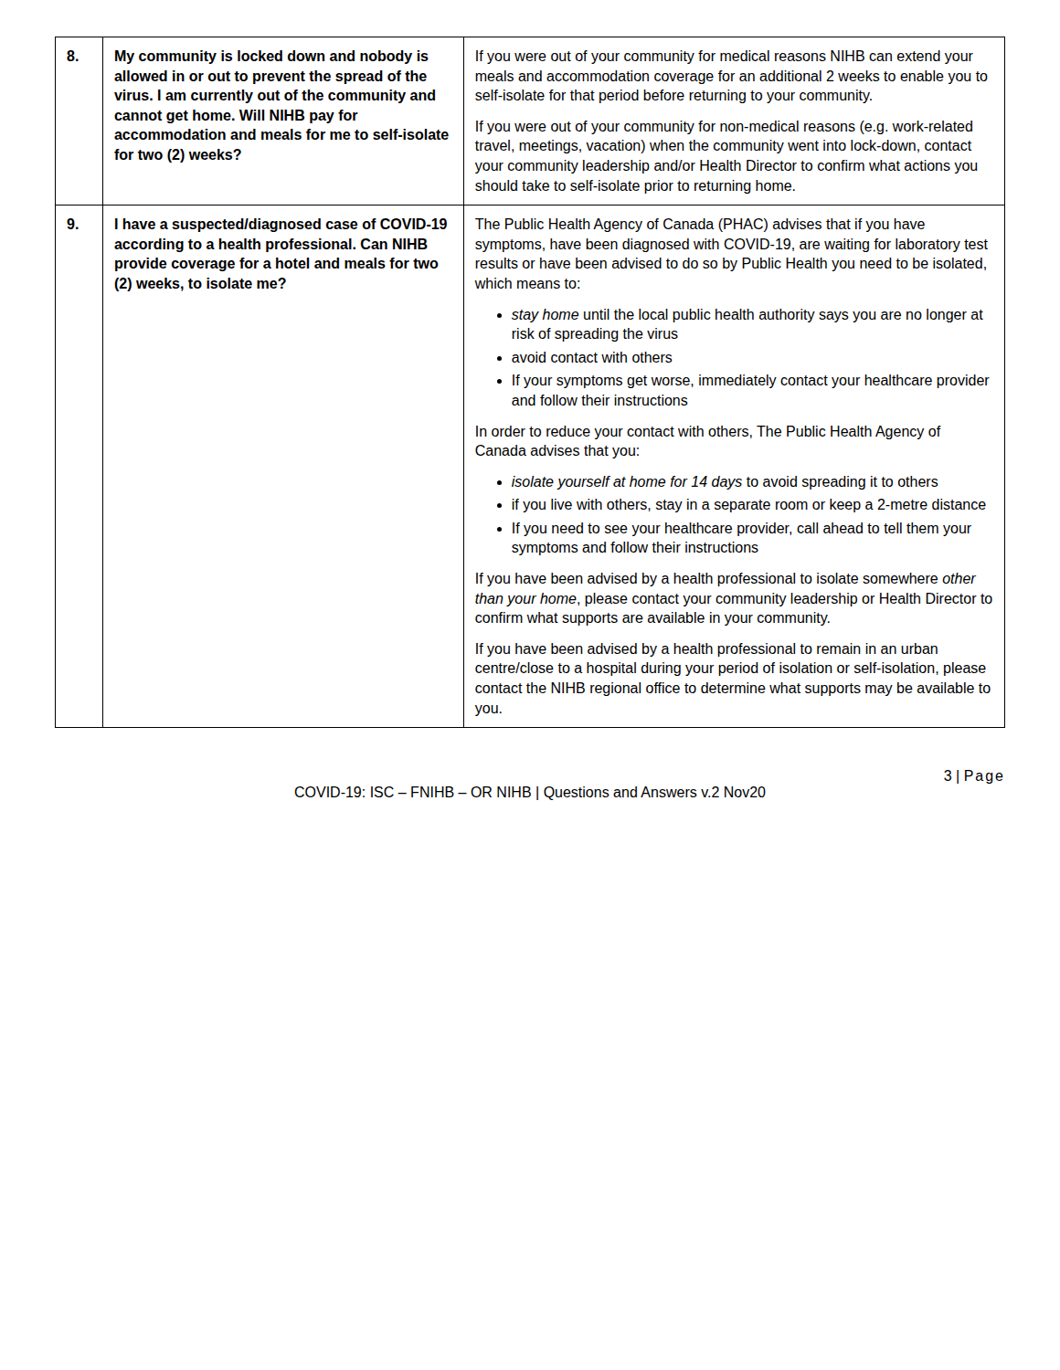| 8. | My community is locked down and nobody is allowed in or out to prevent the spread of the virus. I am currently out of the community and cannot get home. Will NIHB pay for accommodation and meals for me to self-isolate for two (2) weeks? | If you were out of your community for medical reasons NIHB can extend your meals and accommodation coverage for an additional 2 weeks to enable you to self-isolate for that period before returning to your community. If you were out of your community for non-medical reasons (e.g. work-related travel, meetings, vacation) when the community went into lock-down, contact your community leadership and/or Health Director to confirm what actions you should take to self-isolate prior to returning home. |
| 9. | I have a suspected/diagnosed case of COVID-19 according to a health professional. Can NIHB provide coverage for a hotel and meals for two (2) weeks, to isolate me? | The Public Health Agency of Canada (PHAC) advises that if you have symptoms, have been diagnosed with COVID-19, are waiting for laboratory test results or have been advised to do so by Public Health you need to be isolated, which means to: stay home until the local public health authority says you are no longer at risk of spreading the virus avoid contact with others If your symptoms get worse, immediately contact your healthcare provider and follow their instructions In order to reduce your contact with others, The Public Health Agency of Canada advises that you: isolate yourself at home for 14 days to avoid spreading it to others if you live with others, stay in a separate room or keep a 2-metre distance If you need to see your healthcare provider, call ahead to tell them your symptoms and follow their instructions If you have been advised by a health professional to isolate somewhere other than your home , please contact your community leadership or Health Director to confirm what supports are available in your community. If you have been advised by a health professional to remain in an urban centre/close to a hospital during your period of isolation or self-isolation, please contact the NIHB regional office to determine what supports may be available to you. |
3 | Page
COVID-19: ISC – FNIHB – OR NIHB | Questions and Answers v.2 Nov20